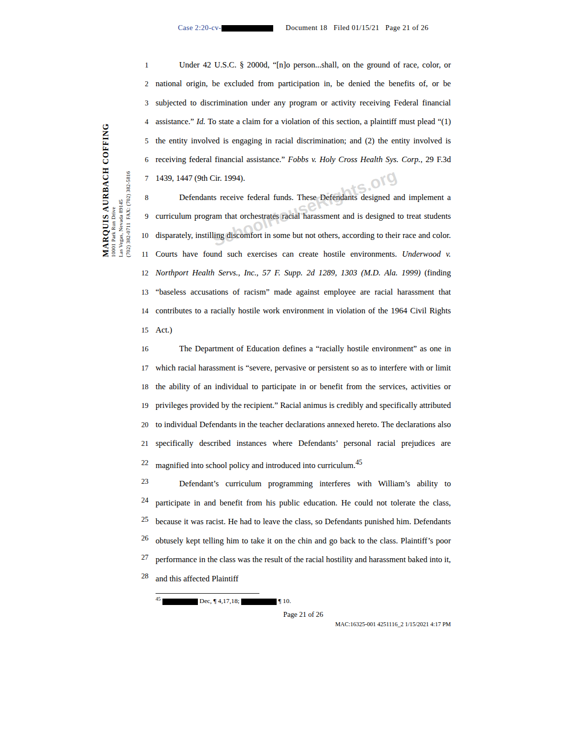Case 2:20-cv- Document 18 Filed 01/15/21 Page 21 of 26
MARQUIS AURBACH COFFING
10001 Park Run Drive
Las Vegas, Nevada 89145
(702) 382-0711 FAX: (702) 382-5816
1
2
3
4
5
6
7
8
9
10
11
12
13
14
15
16
17
18
19
20
21
22
23
24
25
26
27
28
Under 42 U.S.C. § 2000d, “[n]o person...shall, on the ground of race, color, or national origin, be excluded from participation in, be denied the benefits of, or be subjected to discrimination under any program or activity receiving Federal financial assistance.” Id. To state a claim for a violation of this section, a plaintiff must plead “(1) the entity involved is engaging in racial discrimination; and (2) the entity involved is receiving federal financial assistance.” Fobbs v. Holy Cross Health Sys. Corp., 29 F.3d 1439, 1447 (9th Cir. 1994).
Defendants receive federal funds. These Defendants designed and implement a curriculum program that orchestrates racial harassment and is designed to treat students disparately, instilling discomfort in some but not others, according to their race and color. Courts have found such exercises can create hostile environments. Underwood v. Northport Health Servs., Inc., 57 F. Supp. 2d 1289, 1303 (M.D. Ala. 1999) (finding “baseless accusations of racism” made against employee are racial harassment that contributes to a racially hostile work environment in violation of the 1964 Civil Rights Act.)
The Department of Education defines a “racially hostile environment” as one in which racial harassment is “severe, pervasive or persistent so as to interfere with or limit the ability of an individual to participate in or benefit from the services, activities or privileges provided by the recipient.” Racial animus is credibly and specifically attributed to individual Defendants in the teacher declarations annexed hereto. The declarations also specifically described instances where Defendants’ personal racial prejudices are magnified into school policy and introduced into curriculum.45
Defendant’s curriculum programming interferes with William’s ability to participate in and benefit from his public education. He could not tolerate the class, because it was racist. He had to leave the class, so Defendants punished him. Defendants obtusely kept telling him to take it on the chin and go back to the class. Plaintiff’s poor performance in the class was the result of the racial hostility and harassment baked into it, and this affected Plaintiff
45 Dec, ¶ 4,17,18; ¶ 10.
Page 21 of 26
MAC:16325-001 4251116_2 1/15/2021 4:17 PM
SchoolHouseRights.org